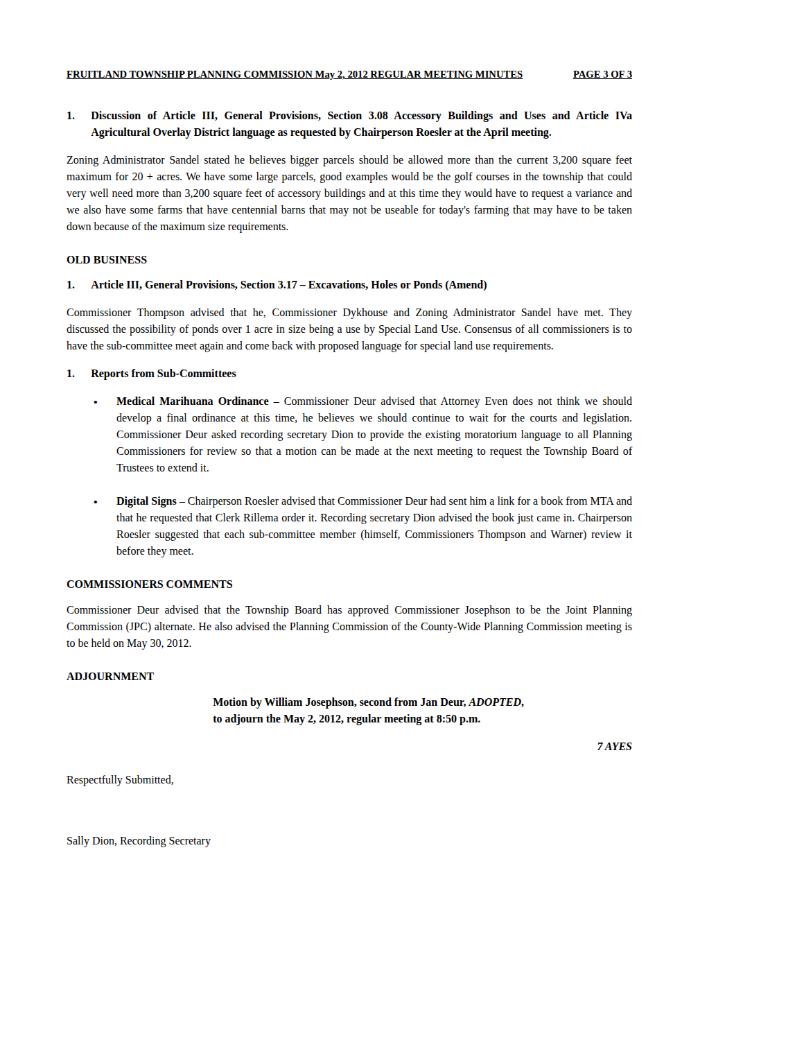FRUITLAND TOWNSHIP PLANNING COMMISSION May 2, 2012 REGULAR MEETING MINUTES PAGE 3 OF 3
Discussion of Article III, General Provisions, Section 3.08 Accessory Buildings and Uses and Article IVa Agricultural Overlay District language as requested by Chairperson Roesler at the April meeting.
Zoning Administrator Sandel stated he believes bigger parcels should be allowed more than the current 3,200 square feet maximum for 20 + acres. We have some large parcels, good examples would be the golf courses in the township that could very well need more than 3,200 square feet of accessory buildings and at this time they would have to request a variance and we also have some farms that have centennial barns that may not be useable for today's farming that may have to be taken down because of the maximum size requirements.
Old Business
Article III, General Provisions, Section 3.17 – Excavations, Holes or Ponds (Amend)
Commissioner Thompson advised that he, Commissioner Dykhouse and Zoning Administrator Sandel have met. They discussed the possibility of ponds over 1 acre in size being a use by Special Land Use. Consensus of all commissioners is to have the sub-committee meet again and come back with proposed language for special land use requirements.
Reports from Sub-Committees
Medical Marihuana Ordinance – Commissioner Deur advised that Attorney Even does not think we should develop a final ordinance at this time, he believes we should continue to wait for the courts and legislation. Commissioner Deur asked recording secretary Dion to provide the existing moratorium language to all Planning Commissioners for review so that a motion can be made at the next meeting to request the Township Board of Trustees to extend it.
Digital Signs – Chairperson Roesler advised that Commissioner Deur had sent him a link for a book from MTA and that he requested that Clerk Rillema order it. Recording secretary Dion advised the book just came in. Chairperson Roesler suggested that each sub-committee member (himself, Commissioners Thompson and Warner) review it before they meet.
Commissioners Comments
Commissioner Deur advised that the Township Board has approved Commissioner Josephson to be the Joint Planning Commission (JPC) alternate. He also advised the Planning Commission of the County-Wide Planning Commission meeting is to be held on May 30, 2012.
Adjournment
Motion by William Josephson, second from Jan Deur, ADOPTED,
to adjourn the May 2, 2012, regular meeting at 8:50 p.m.
7 AYES
Respectfully Submitted,
Sally Dion, Recording Secretary